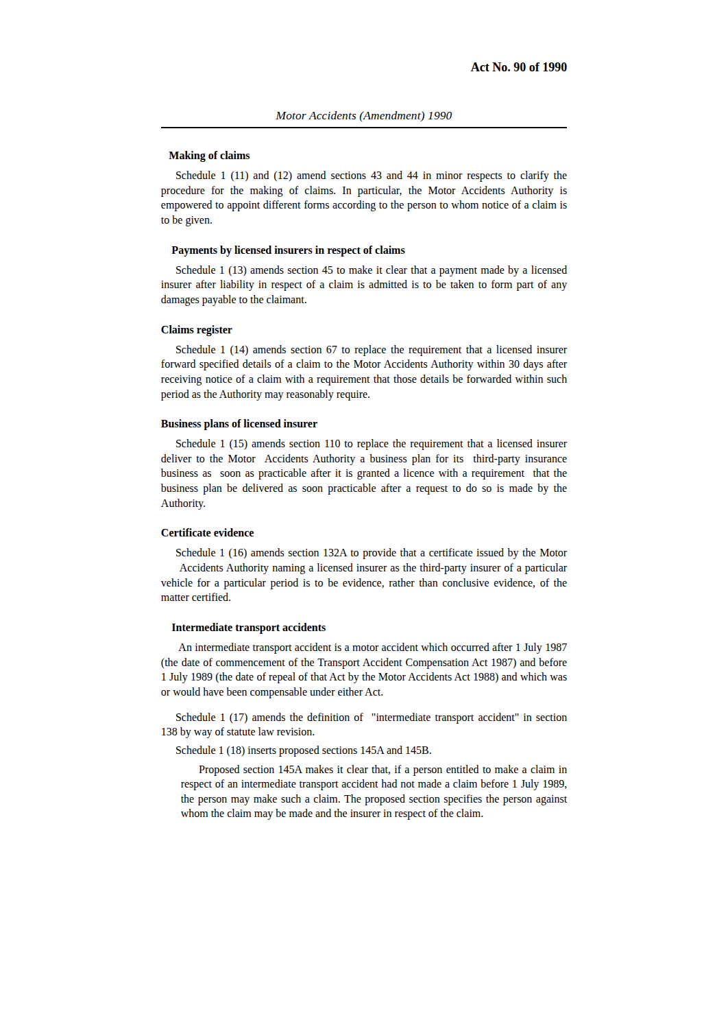Act No. 90 of 1990
Motor Accidents (Amendment) 1990
Making of claims
Schedule 1 (11) and (12) amend sections 43 and 44 in minor respects to clarify the procedure for the making of claims. In particular, the Motor Accidents Authority is empowered to appoint different forms according to the person to whom notice of a claim is to be given.
Payments by licensed insurers in respect of claims
Schedule 1 (13) amends section 45 to make it clear that a payment made by a licensed insurer after liability in respect of a claim is admitted is to be taken to form part of any damages payable to the claimant.
Claims register
Schedule 1 (14) amends section 67 to replace the requirement that a licensed insurer forward specified details of a claim to the Motor Accidents Authority within 30 days after receiving notice of a claim with a requirement that those details be forwarded within such period as the Authority may reasonably require.
Business plans of licensed insurer
Schedule 1 (15) amends section 110 to replace the requirement that a licensed insurer deliver to the Motor Accidents Authority a business plan for its third-party insurance business as soon as practicable after it is granted a licence with a requirement that the business plan be delivered as soon practicable after a request to do so is made by the Authority.
Certificate evidence
Schedule 1 (16) amends section 132A to provide that a certificate issued by the Motor Accidents Authority naming a licensed insurer as the third-party insurer of a particular vehicle for a particular period is to be evidence, rather than conclusive evidence, of the matter certified.
Intermediate transport accidents
An intermediate transport accident is a motor accident which occurred after 1 July 1987 (the date of commencement of the Transport Accident Compensation Act 1987) and before 1 July 1989 (the date of repeal of that Act by the Motor Accidents Act 1988) and which was or would have been compensable under either Act.
Schedule 1 (17) amends the definition of "intermediate transport accident" in section 138 by way of statute law revision.
Schedule 1 (18) inserts proposed sections 145A and 145B.
Proposed section 145A makes it clear that, if a person entitled to make a claim in respect of an intermediate transport accident had not made a claim before 1 July 1989, the person may make such a claim. The proposed section specifies the person against whom the claim may be made and the insurer in respect of the claim.